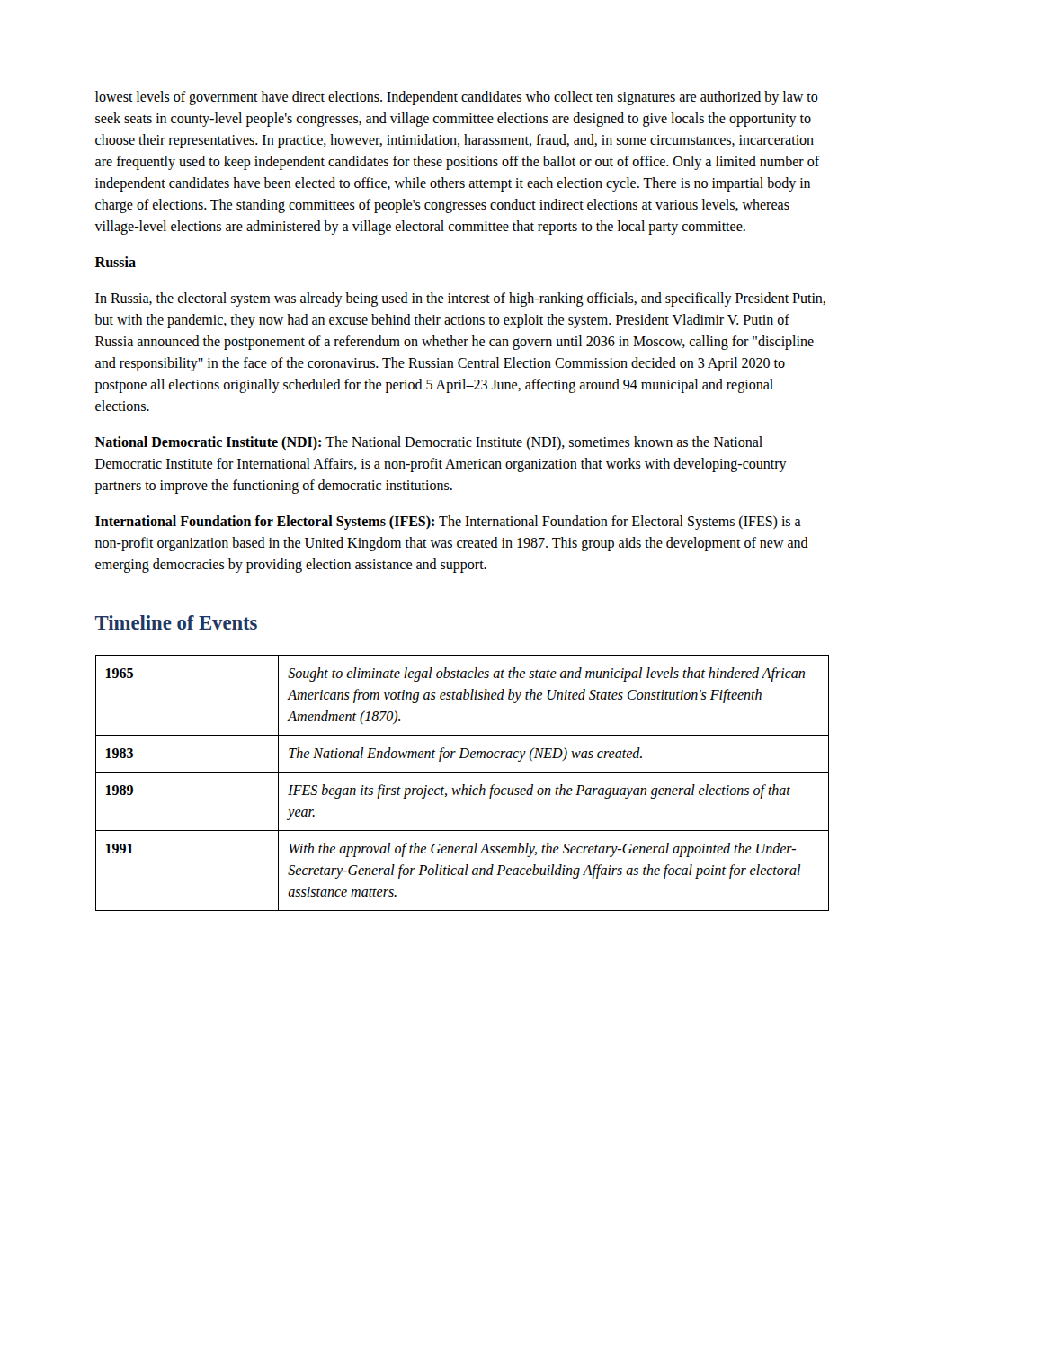lowest levels of government have direct elections. Independent candidates who collect ten signatures are authorized by law to seek seats in county-level people's congresses, and village committee elections are designed to give locals the opportunity to choose their representatives. In practice, however, intimidation, harassment, fraud, and, in some circumstances, incarceration are frequently used to keep independent candidates for these positions off the ballot or out of office. Only a limited number of independent candidates have been elected to office, while others attempt it each election cycle. There is no impartial body in charge of elections. The standing committees of people's congresses conduct indirect elections at various levels, whereas village-level elections are administered by a village electoral committee that reports to the local party committee.
Russia
In Russia, the electoral system was already being used in the interest of high-ranking officials, and specifically President Putin, but with the pandemic, they now had an excuse behind their actions to exploit the system. President Vladimir V. Putin of Russia announced the postponement of a referendum on whether he can govern until 2036 in Moscow, calling for "discipline and responsibility" in the face of the coronavirus. The Russian Central Election Commission decided on 3 April 2020 to postpone all elections originally scheduled for the period 5 April–23 June, affecting around 94 municipal and regional elections.
National Democratic Institute (NDI): The National Democratic Institute (NDI), sometimes known as the National Democratic Institute for International Affairs, is a non-profit American organization that works with developing-country partners to improve the functioning of democratic institutions.
International Foundation for Electoral Systems (IFES): The International Foundation for Electoral Systems (IFES) is a non-profit organization based in the United Kingdom that was created in 1987. This group aids the development of new and emerging democracies by providing election assistance and support.
Timeline of Events
| 1965 | Sought to eliminate legal obstacles at the state and municipal levels that hindered African Americans from voting as established by the United States Constitution's Fifteenth Amendment (1870). |
| 1983 | The National Endowment for Democracy (NED) was created. |
| 1989 | IFES began its first project, which focused on the Paraguayan general elections of that year. |
| 1991 | With the approval of the General Assembly, the Secretary-General appointed the Under-Secretary-General for Political and Peacebuilding Affairs as the focal point for electoral assistance matters. |